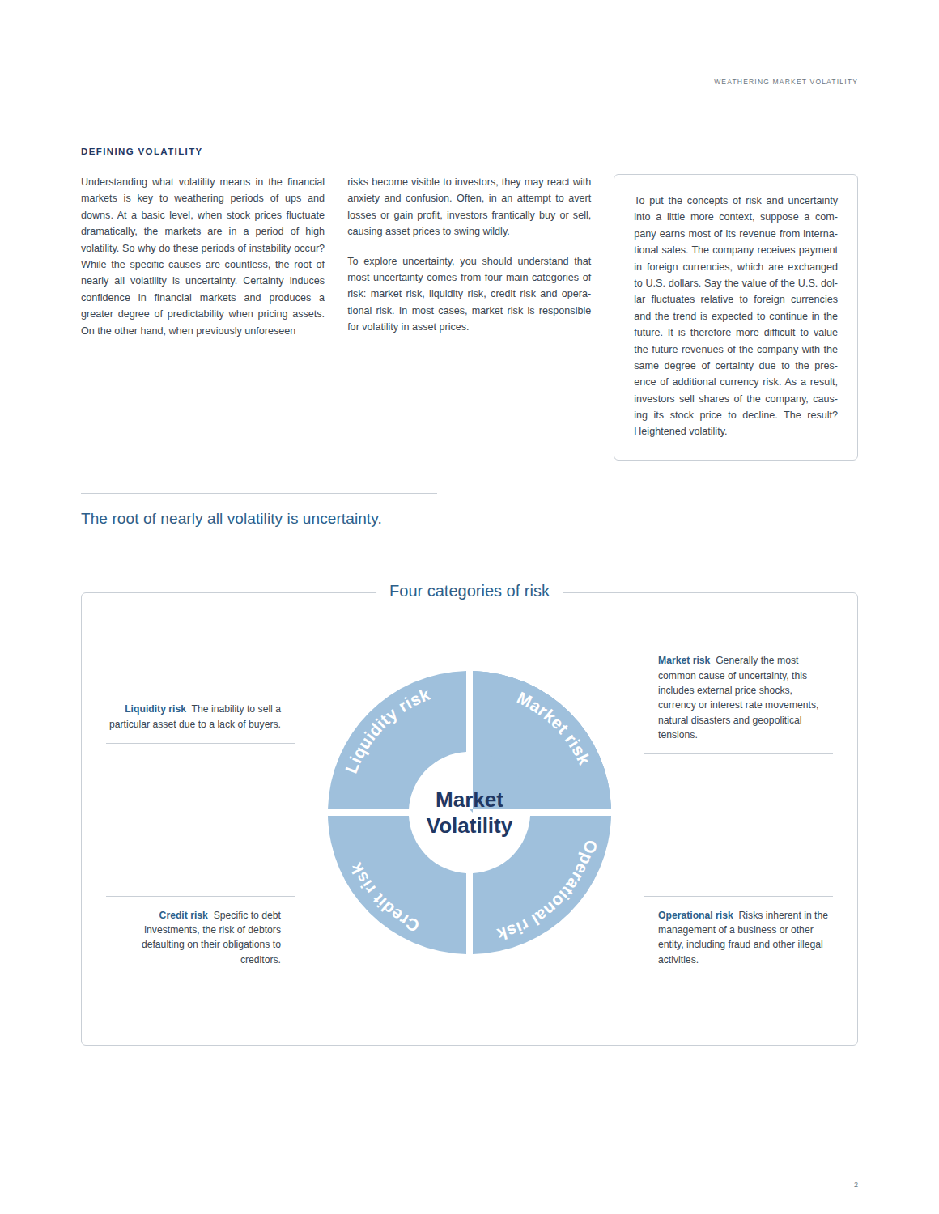Weathering Market Volatility
Defining Volatility
Understanding what volatility means in the financial markets is key to weathering periods of ups and downs. At a basic level, when stock prices fluctuate dramatically, the markets are in a period of high volatility. So why do these periods of instability occur? While the specific causes are countless, the root of nearly all volatility is uncertainty. Certainty induces confidence in financial markets and produces a greater degree of predictability when pricing assets. On the other hand, when previously unforeseen
risks become visible to investors, they may react with anxiety and confusion. Often, in an attempt to avert losses or gain profit, investors frantically buy or sell, causing asset prices to swing wildly.
To explore uncertainty, you should understand that most uncertainty comes from four main categories of risk: market risk, liquidity risk, credit risk and operational risk. In most cases, market risk is responsible for volatility in asset prices.
To put the concepts of risk and uncertainty into a little more context, suppose a company earns most of its revenue from international sales. The company receives payment in foreign currencies, which are exchanged to U.S. dollars. Say the value of the U.S. dollar fluctuates relative to foreign currencies and the trend is expected to continue in the future. It is therefore more difficult to value the future revenues of the company with the same degree of certainty due to the presence of additional currency risk. As a result, investors sell shares of the company, causing its stock price to decline. The result? Heightened volatility.
The root of nearly all volatility is uncertainty.
Four categories of risk
Liquidity risk The inability to sell a particular asset due to a lack of buyers.
Market risk Operational risk Credit risk Liquidity risk Market Volatility
Market risk Generally the most common cause of uncertainty, this includes external price shocks, currency or interest rate movements, natural disasters and geopolitical tensions.
Credit risk Specific to debt investments, the risk of debtors defaulting on their obligations to creditors.
Operational risk Risks inherent in the management of a business or other entity, including fraud and other illegal activities.
2